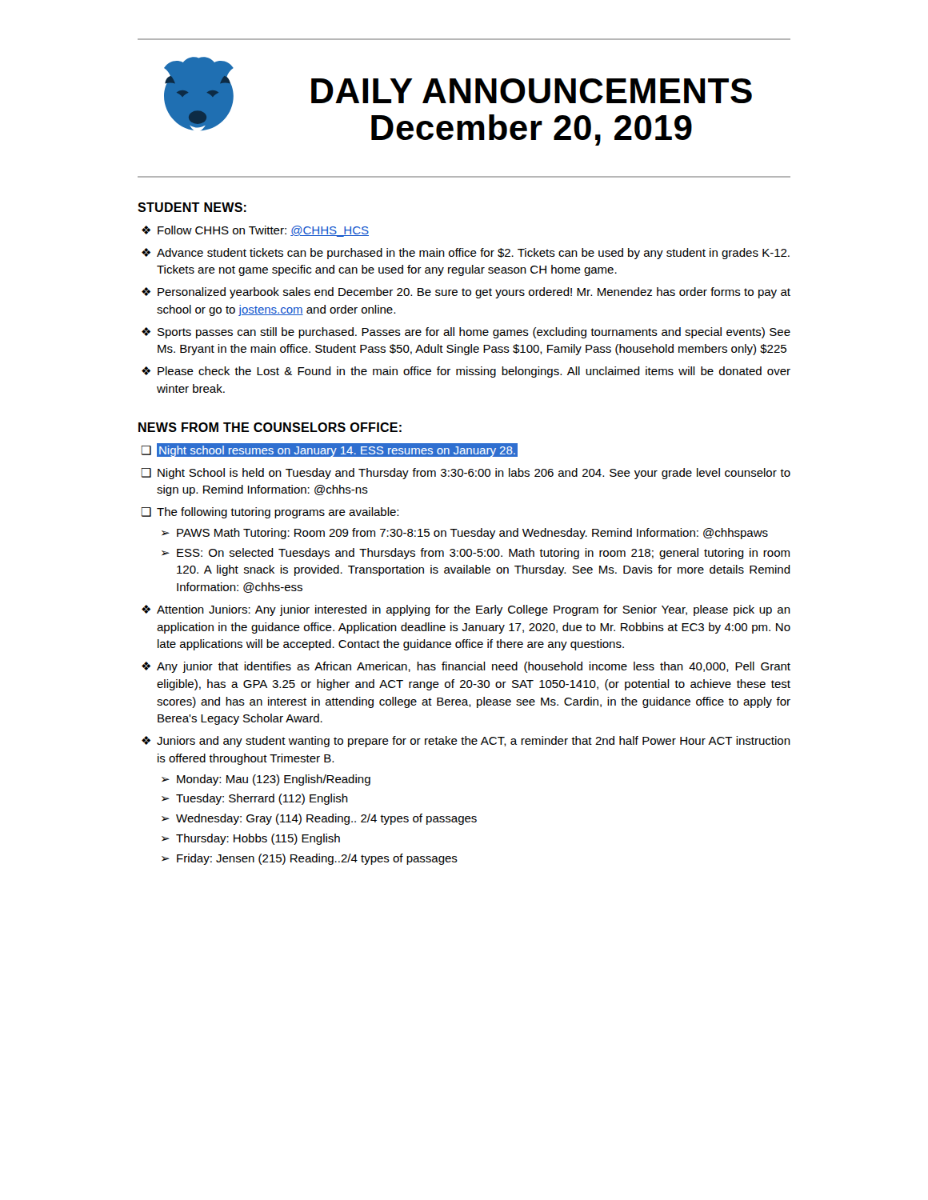DAILY ANNOUNCEMENTSDecember 20, 2019
STUDENT NEWS:
Follow CHHS on Twitter: @CHHS_HCS
Advance student tickets can be purchased in the main office for $2. Tickets can be used by any student in grades K-12. Tickets are not game specific and can be used for any regular season CH home game.
Personalized yearbook sales end December 20. Be sure to get yours ordered! Mr. Menendez has order forms to pay at school or go to jostens.com and order online.
Sports passes can still be purchased. Passes are for all home games (excluding tournaments and special events) See Ms. Bryant in the main office. Student Pass $50, Adult Single Pass $100, Family Pass (household members only) $225
Please check the Lost & Found in the main office for missing belongings. All unclaimed items will be donated over winter break.
NEWS FROM THE COUNSELORS OFFICE:
Night school resumes on January 14. ESS resumes on January 28.
Night School is held on Tuesday and Thursday from 3:30-6:00 in labs 206 and 204. See your grade level counselor to sign up. Remind Information: @chhs-ns
The following tutoring programs are available:
PAWS Math Tutoring: Room 209 from 7:30-8:15 on Tuesday and Wednesday. Remind Information: @chhspaws
ESS: On selected Tuesdays and Thursdays from 3:00-5:00. Math tutoring in room 218; general tutoring in room 120. A light snack is provided. Transportation is available on Thursday. See Ms. Davis for more details Remind Information: @chhs-ess
Attention Juniors: Any junior interested in applying for the Early College Program for Senior Year, please pick up an application in the guidance office. Application deadline is January 17, 2020, due to Mr. Robbins at EC3 by 4:00 pm. No late applications will be accepted. Contact the guidance office if there are any questions.
Any junior that identifies as African American, has financial need (household income less than 40,000, Pell Grant eligible), has a GPA 3.25 or higher and ACT range of 20-30 or SAT 1050-1410, (or potential to achieve these test scores) and has an interest in attending college at Berea, please see Ms. Cardin, in the guidance office to apply for Berea's Legacy Scholar Award.
Juniors and any student wanting to prepare for or retake the ACT, a reminder that 2nd half Power Hour ACT instruction is offered throughout Trimester B.
Monday: Mau (123) English/Reading
Tuesday: Sherrard (112) English
Wednesday: Gray (114) Reading.. 2/4 types of passages
Thursday: Hobbs (115) English
Friday: Jensen (215) Reading..2/4 types of passages